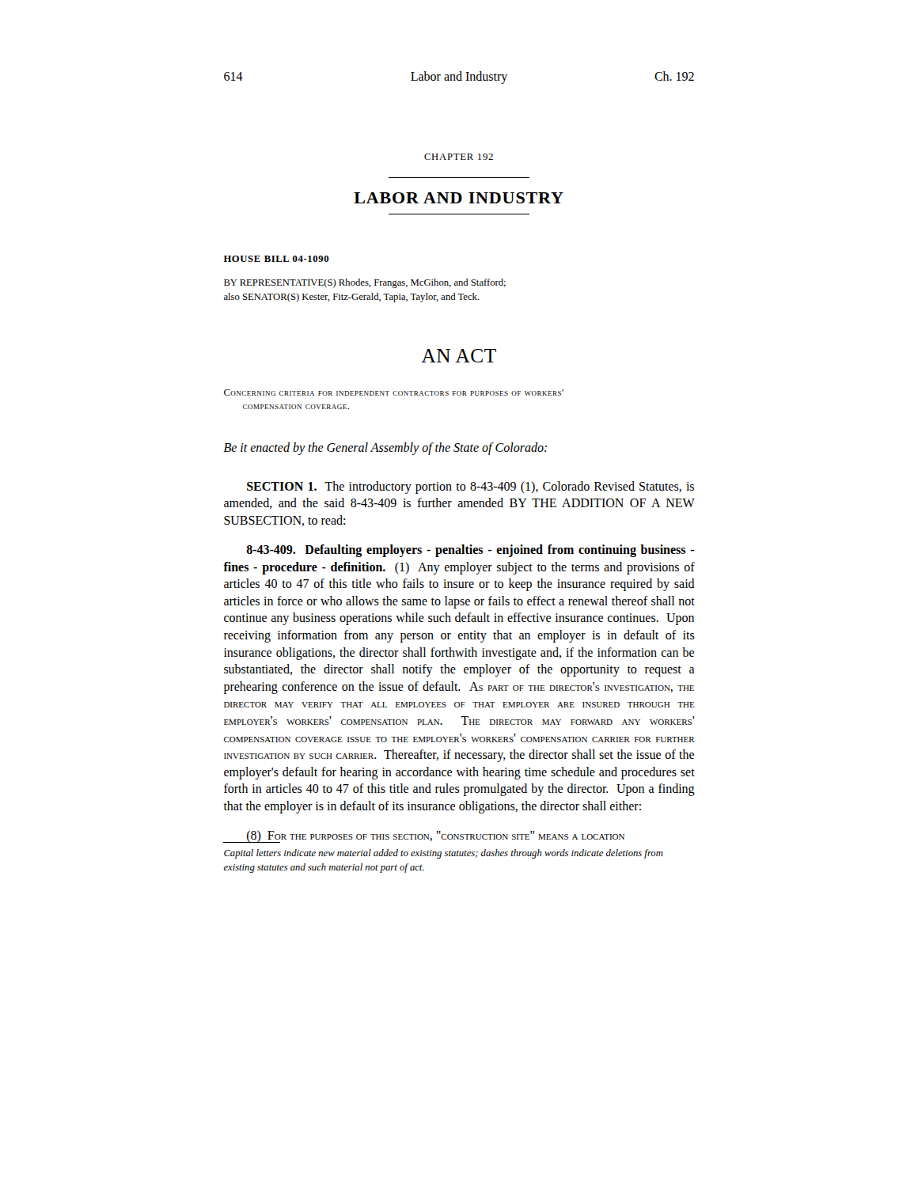614
Labor and Industry
Ch. 192
CHAPTER 192
LABOR AND INDUSTRY
HOUSE BILL 04-1090
BY REPRESENTATIVE(S) Rhodes, Frangas, McGihon, and Stafford;
also SENATOR(S) Kester, Fitz-Gerald, Tapia, Taylor, and Teck.
AN ACT
Concerning criteria for independent contractors for purposes of workers' compensation coverage.
Be it enacted by the General Assembly of the State of Colorado:
SECTION 1. The introductory portion to 8-43-409 (1), Colorado Revised Statutes, is amended, and the said 8-43-409 is further amended BY THE ADDITION OF A NEW SUBSECTION, to read:
8-43-409. Defaulting employers - penalties - enjoined from continuing business - fines - procedure - definition. (1) Any employer subject to the terms and provisions of articles 40 to 47 of this title who fails to insure or to keep the insurance required by said articles in force or who allows the same to lapse or fails to effect a renewal thereof shall not continue any business operations while such default in effective insurance continues. Upon receiving information from any person or entity that an employer is in default of its insurance obligations, the director shall forthwith investigate and, if the information can be substantiated, the director shall notify the employer of the opportunity to request a prehearing conference on the issue of default. As part of the director's investigation, the director may verify that all employees of that employer are insured through the employer's workers' compensation plan. The director may forward any workers' compensation coverage issue to the employer's workers' compensation carrier for further investigation by such carrier. Thereafter, if necessary, the director shall set the issue of the employer's default for hearing in accordance with hearing time schedule and procedures set forth in articles 40 to 47 of this title and rules promulgated by the director. Upon a finding that the employer is in default of its insurance obligations, the director shall either:
(8) For the purposes of this section, "construction site" means a location
Capital letters indicate new material added to existing statutes; dashes through words indicate deletions from existing statutes and such material not part of act.